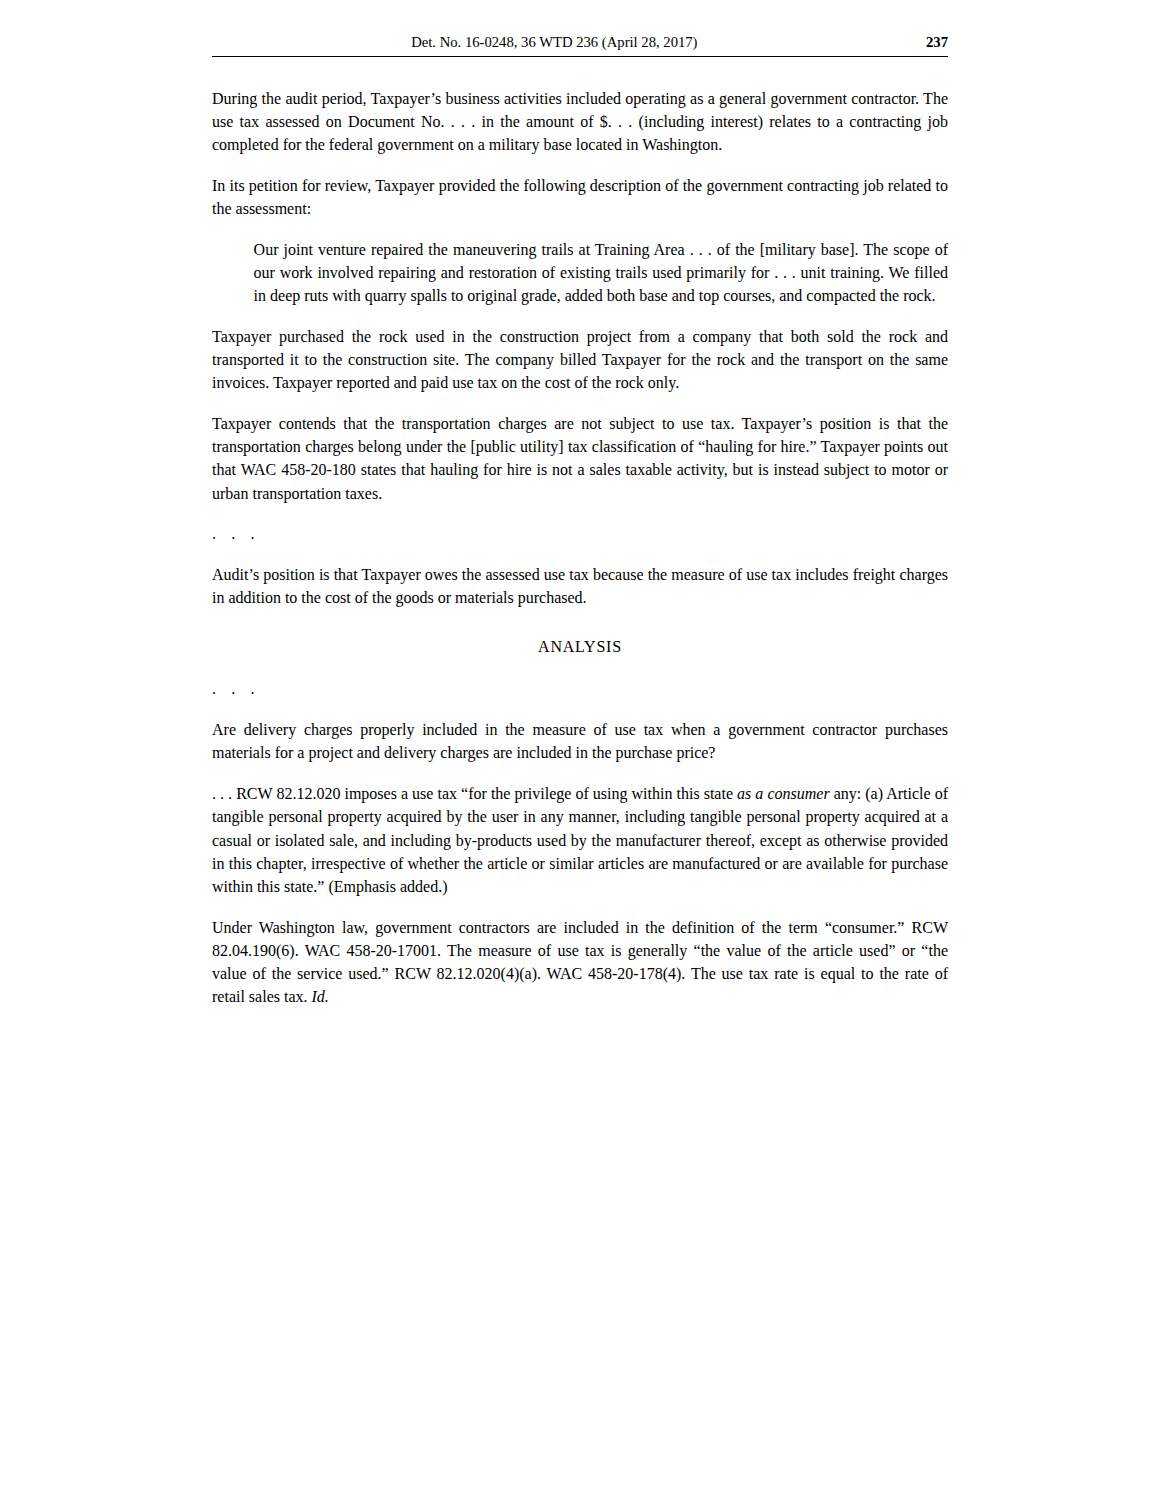Det. No. 16-0248, 36 WTD 236 (April 28, 2017) 237
During the audit period, Taxpayer’s business activities included operating as a general government contractor. The use tax assessed on Document No. . . . in the amount of $. . . (including interest) relates to a contracting job completed for the federal government on a military base located in Washington.
In its petition for review, Taxpayer provided the following description of the government contracting job related to the assessment:
Our joint venture repaired the maneuvering trails at Training Area . . . of the [military base]. The scope of our work involved repairing and restoration of existing trails used primarily for . . . unit training. We filled in deep ruts with quarry spalls to original grade, added both base and top courses, and compacted the rock.
Taxpayer purchased the rock used in the construction project from a company that both sold the rock and transported it to the construction site. The company billed Taxpayer for the rock and the transport on the same invoices. Taxpayer reported and paid use tax on the cost of the rock only.
Taxpayer contends that the transportation charges are not subject to use tax. Taxpayer’s position is that the transportation charges belong under the [public utility] tax classification of “hauling for hire.” Taxpayer points out that WAC 458-20-180 states that hauling for hire is not a sales taxable activity, but is instead subject to motor or urban transportation taxes.
. . .
Audit’s position is that Taxpayer owes the assessed use tax because the measure of use tax includes freight charges in addition to the cost of the goods or materials purchased.
ANALYSIS
. . .
Are delivery charges properly included in the measure of use tax when a government contractor purchases materials for a project and delivery charges are included in the purchase price?
. . . RCW 82.12.020 imposes a use tax “for the privilege of using within this state as a consumer any: (a) Article of tangible personal property acquired by the user in any manner, including tangible personal property acquired at a casual or isolated sale, and including by-products used by the manufacturer thereof, except as otherwise provided in this chapter, irrespective of whether the article or similar articles are manufactured or are available for purchase within this state.” (Emphasis added.)
Under Washington law, government contractors are included in the definition of the term “consumer.” RCW 82.04.190(6). WAC 458-20-17001. The measure of use tax is generally “the value of the article used” or “the value of the service used.” RCW 82.12.020(4)(a). WAC 458-20-178(4). The use tax rate is equal to the rate of retail sales tax. Id.